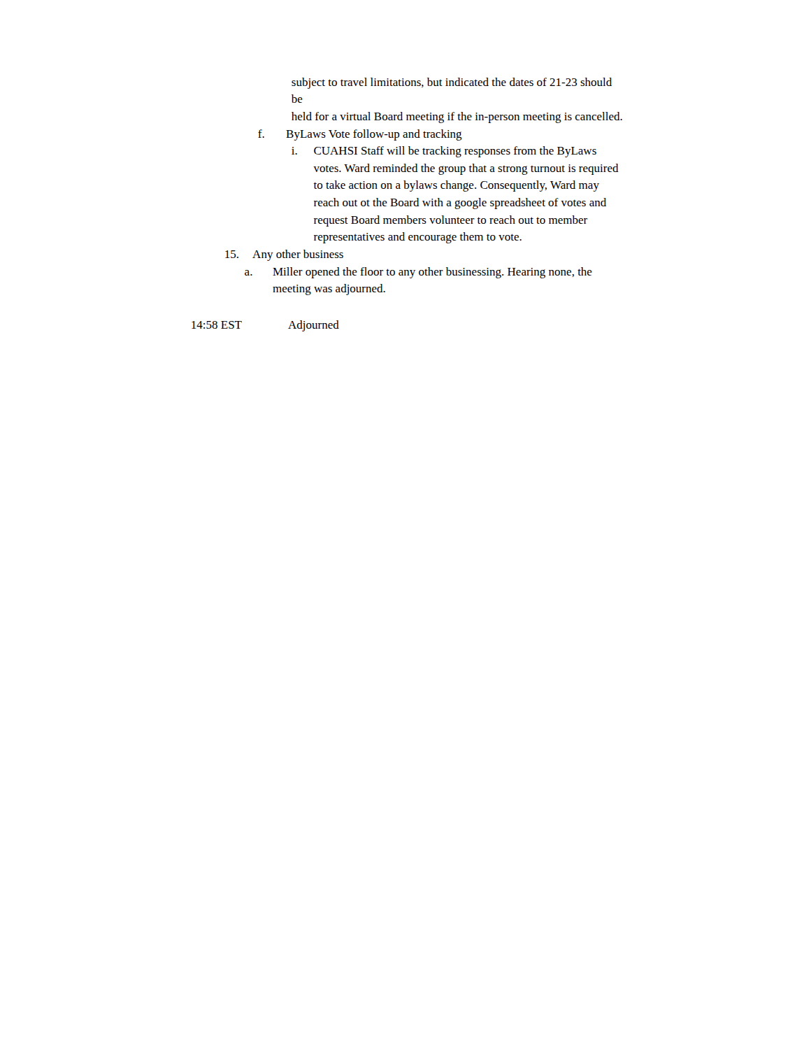subject to travel limitations, but indicated the dates of 21-23 should be
held for a virtual Board meeting if the in-person meeting is cancelled.
f. ByLaws Vote follow-up and tracking
i. CUAHSI Staff will be tracking responses from the ByLaws votes. Ward reminded the group that a strong turnout is required to take action on a bylaws change. Consequently, Ward may reach out ot the Board with a google spreadsheet of votes and request Board members volunteer to reach out to member representatives and encourage them to vote.
15. Any other business
a. Miller opened the floor to any other businessing. Hearing none, the meeting was adjourned.
14:58 EST Adjourned